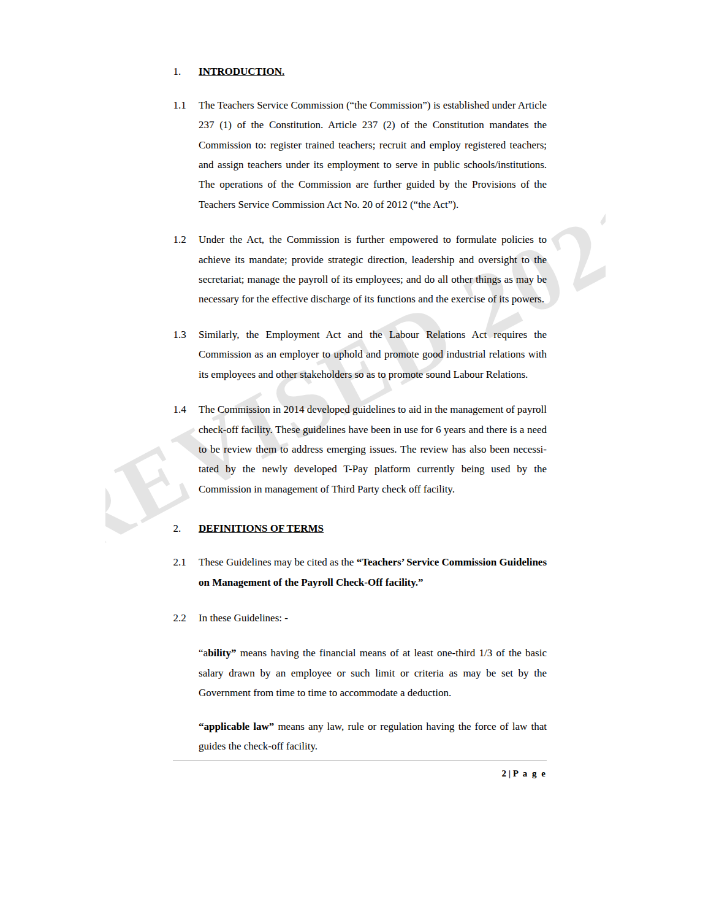REVISED 2021
1.
INTRODUCTION.
1.1
The Teachers Service Commission (“the Commission”) is established under Article 237 (1) of the Constitution. Article 237 (2) of the Constitution mandates the Commission to: register trained teachers; recruit and employ registered teachers; and assign teachers under its employment to serve in public schools/institutions. The operations of the Commission are further guided by the Provisions of the Teachers Service Commission Act No. 20 of 2012 (“the Act”).
1.2
Under the Act, the Commission is further empowered to formulate policies to achieve its mandate; provide strategic direction, leadership and oversight to the secretariat; manage the payroll of its employees; and do all other things as may be necessary for the effective discharge of its functions and the exercise of its powers.
1.3
Similarly, the Employment Act and the Labour Relations Act requires the Commission as an employer to uphold and promote good industrial relations with its employees and other stakeholders so as to promote sound Labour Relations.
1.4
The Commission in 2014 developed guidelines to aid in the management of payroll check-off facility. These guidelines have been in use for 6 years and there is a need to be review them to address emerging issues. The review has also been necessitated by the newly developed T-Pay platform currently being used by the Commission in management of Third Party check off facility.
2.
DEFINITIONS OF TERMS
2.1
These Guidelines may be cited as the “Teachers’ Service Commission Guidelines on Management of the Payroll Check-Off facility.”
2.2
In these Guidelines: -
“ability” means having the financial means of at least one-third 1/3 of the basic salary drawn by an employee or such limit or criteria as may be set by the Government from time to time to accommodate a deduction.
“applicable law” means any law, rule or regulation having the force of law that guides the check-off facility.
2 | P a g e